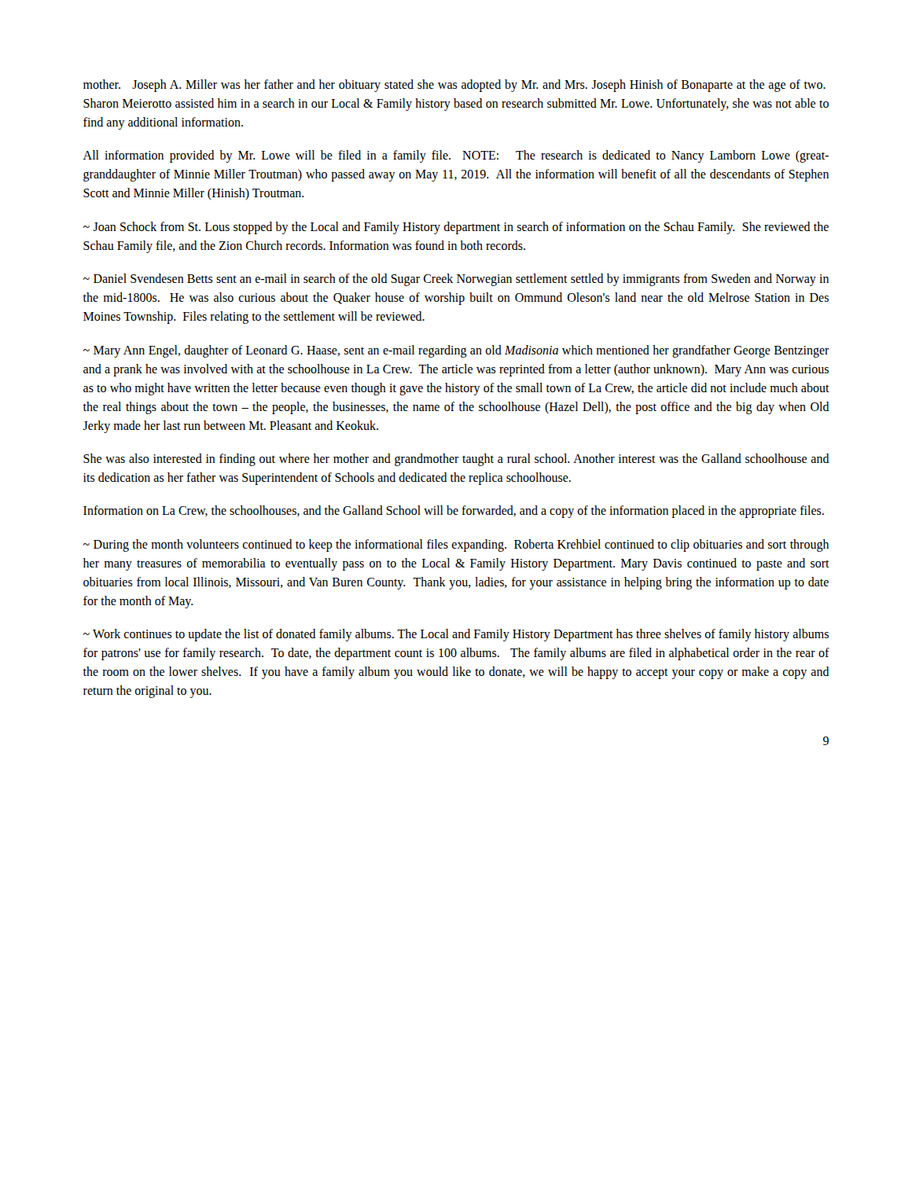mother. Joseph A. Miller was her father and her obituary stated she was adopted by Mr. and Mrs. Joseph Hinish of Bonaparte at the age of two. Sharon Meierotto assisted him in a search in our Local & Family history based on research submitted Mr. Lowe. Unfortunately, she was not able to find any additional information.
All information provided by Mr. Lowe will be filed in a family file. NOTE: The research is dedicated to Nancy Lamborn Lowe (great-granddaughter of Minnie Miller Troutman) who passed away on May 11, 2019. All the information will benefit of all the descendants of Stephen Scott and Minnie Miller (Hinish) Troutman.
~ Joan Schock from St. Lous stopped by the Local and Family History department in search of information on the Schau Family. She reviewed the Schau Family file, and the Zion Church records. Information was found in both records.
~ Daniel Svendesen Betts sent an e-mail in search of the old Sugar Creek Norwegian settlement settled by immigrants from Sweden and Norway in the mid-1800s. He was also curious about the Quaker house of worship built on Ommund Oleson's land near the old Melrose Station in Des Moines Township. Files relating to the settlement will be reviewed.
~ Mary Ann Engel, daughter of Leonard G. Haase, sent an e-mail regarding an old Madisonia which mentioned her grandfather George Bentzinger and a prank he was involved with at the schoolhouse in La Crew. The article was reprinted from a letter (author unknown). Mary Ann was curious as to who might have written the letter because even though it gave the history of the small town of La Crew, the article did not include much about the real things about the town – the people, the businesses, the name of the schoolhouse (Hazel Dell), the post office and the big day when Old Jerky made her last run between Mt. Pleasant and Keokuk.
She was also interested in finding out where her mother and grandmother taught a rural school. Another interest was the Galland schoolhouse and its dedication as her father was Superintendent of Schools and dedicated the replica schoolhouse.
Information on La Crew, the schoolhouses, and the Galland School will be forwarded, and a copy of the information placed in the appropriate files.
~ During the month volunteers continued to keep the informational files expanding. Roberta Krehbiel continued to clip obituaries and sort through her many treasures of memorabilia to eventually pass on to the Local & Family History Department. Mary Davis continued to paste and sort obituaries from local Illinois, Missouri, and Van Buren County. Thank you, ladies, for your assistance in helping bring the information up to date for the month of May.
~ Work continues to update the list of donated family albums. The Local and Family History Department has three shelves of family history albums for patrons' use for family research. To date, the department count is 100 albums. The family albums are filed in alphabetical order in the rear of the room on the lower shelves. If you have a family album you would like to donate, we will be happy to accept your copy or make a copy and return the original to you.
9